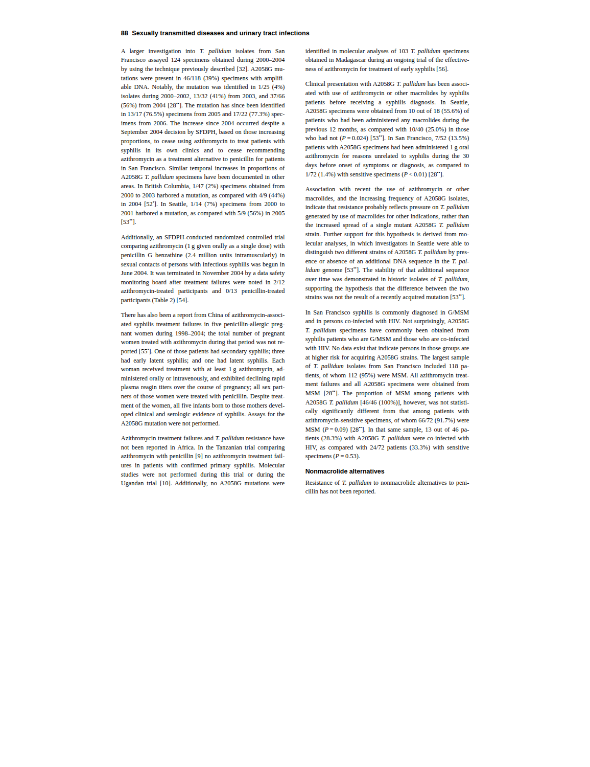88 Sexually transmitted diseases and urinary tract infections
A larger investigation into T. pallidum isolates from San Francisco assayed 124 specimens obtained during 2000–2004 by using the technique previously described [32]. A2058G mutations were present in 46/118 (39%) specimens with amplifiable DNA. Notably, the mutation was identified in 1/25 (4%) isolates during 2000–2002, 13/32 (41%) from 2003, and 37/66 (56%) from 2004 [28••]. The mutation has since been identified in 13/17 (76.5%) specimens from 2005 and 17/22 (77.3%) specimens from 2006. The increase since 2004 occurred despite a September 2004 decision by SFDPH, based on those increasing proportions, to cease using azithromycin to treat patients with syphilis in its own clinics and to cease recommending azithromycin as a treatment alternative to penicillin for patients in San Francisco. Similar temporal increases in proportions of A2058G T. pallidum specimens have been documented in other areas. In British Columbia, 1/47 (2%) specimens obtained from 2000 to 2003 harbored a mutation, as compared with 4/9 (44%) in 2004 [52•]. In Seattle, 1/14 (7%) specimens from 2000 to 2001 harbored a mutation, as compared with 5/9 (56%) in 2005 [53••].
Additionally, an SFDPH-conducted randomized controlled trial comparing azithromycin (1 g given orally as a single dose) with penicillin G benzathine (2.4 million units intramuscularly) in sexual contacts of persons with infectious syphilis was begun in June 2004. It was terminated in November 2004 by a data safety monitoring board after treatment failures were noted in 2/12 azithromycin-treated participants and 0/13 penicillin-treated participants (Table 2) [54].
There has also been a report from China of azithromycin-associated syphilis treatment failures in five penicillin-allergic pregnant women during 1998–2004; the total number of pregnant women treated with azithromycin during that period was not reported [55•]. One of those patients had secondary syphilis; three had early latent syphilis; and one had latent syphilis. Each woman received treatment with at least 1 g azithromycin, administered orally or intravenously, and exhibited declining rapid plasma reagin titers over the course of pregnancy; all sex partners of those women were treated with penicillin. Despite treatment of the women, all five infants born to those mothers developed clinical and serologic evidence of syphilis. Assays for the A2058G mutation were not performed.
Azithromycin treatment failures and T. pallidum resistance have not been reported in Africa. In the Tanzanian trial comparing azithromycin with penicillin [9] no azithromycin treatment failures in patients with confirmed primary syphilis. Molecular studies were not performed during this trial or during the Ugandan trial [10]. Additionally, no A2058G mutations were identified in molecular analyses of 103 T. pallidum specimens obtained in Madagascar during an ongoing trial of the effectiveness of azithromycin for treatment of early syphilis [56].
Clinical presentation with A2058G T. pallidum has been associated with use of azithromycin or other macrolides by syphilis patients before receiving a syphilis diagnosis. In Seattle, A2058G specimens were obtained from 10 out of 18 (55.6%) of patients who had been administered any macrolides during the previous 12 months, as compared with 10/40 (25.0%) in those who had not (P = 0.024) [53••]. In San Francisco, 7/52 (13.5%) patients with A2058G specimens had been administered 1 g oral azithromycin for reasons unrelated to syphilis during the 30 days before onset of symptoms or diagnosis, as compared to 1/72 (1.4%) with sensitive specimens (P < 0.01) [28••].
Association with recent the use of azithromycin or other macrolides, and the increasing frequency of A2058G isolates, indicate that resistance probably reflects pressure on T. pallidum generated by use of macrolides for other indications, rather than the increased spread of a single mutant A2058G T. pallidum strain. Further support for this hypothesis is derived from molecular analyses, in which investigators in Seattle were able to distinguish two different strains of A2058G T. pallidum by presence or absence of an additional DNA sequence in the T. pallidum genome [53••]. The stability of that additional sequence over time was demonstrated in historic isolates of T. pallidum, supporting the hypothesis that the difference between the two strains was not the result of a recently acquired mutation [53••].
In San Francisco syphilis is commonly diagnosed in G/MSM and in persons co-infected with HIV. Not surprisingly, A2058G T. pallidum specimens have commonly been obtained from syphilis patients who are G/MSM and those who are co-infected with HIV. No data exist that indicate persons in those groups are at higher risk for acquiring A2058G strains. The largest sample of T. pallidum isolates from San Francisco included 118 patients, of whom 112 (95%) were MSM. All azithromycin treatment failures and all A2058G specimens were obtained from MSM [28••]. The proportion of MSM among patients with A2058G T. pallidum [46/46 (100%)], however, was not statistically significantly different from that among patients with azithromycin-sensitive specimens, of whom 66/72 (91.7%) were MSM (P = 0.09) [28••]. In that same sample, 13 out of 46 patients (28.3%) with A2058G T. pallidum were co-infected with HIV, as compared with 24/72 patients (33.3%) with sensitive specimens (P = 0.53).
Nonmacrolide alternatives
Resistance of T. pallidum to nonmacrolide alternatives to penicillin has not been reported.